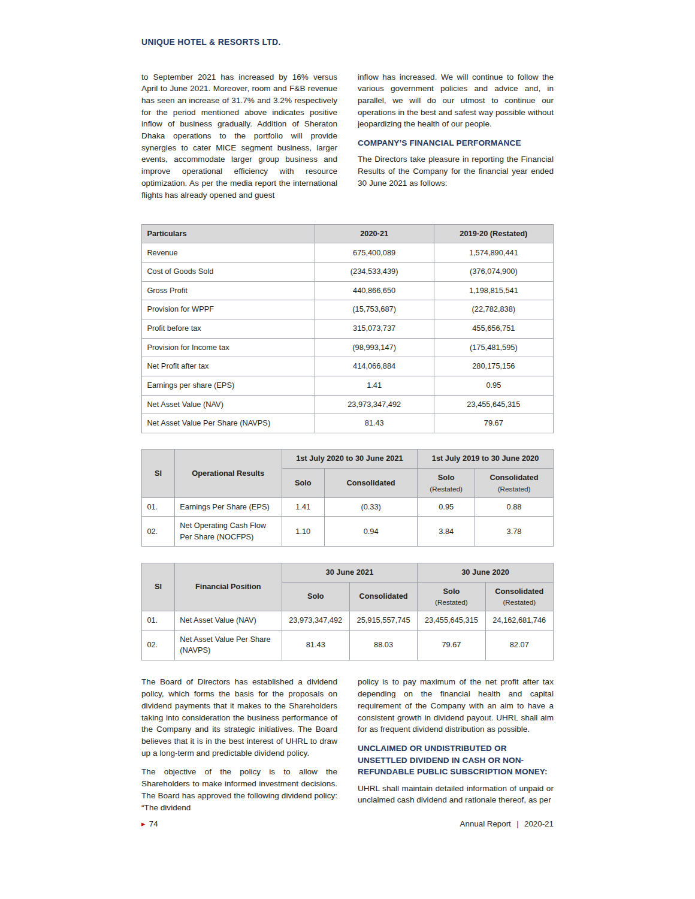UNIQUE HOTEL & RESORTS LTD.
to September 2021 has increased by 16% versus April to June 2021. Moreover, room and F&B revenue has seen an increase of 31.7% and 3.2% respectively for the period mentioned above indicates positive inflow of business gradually. Addition of Sheraton Dhaka operations to the portfolio will provide synergies to cater MICE segment business, larger events, accommodate larger group business and improve operational efficiency with resource optimization. As per the media report the international flights has already opened and guest
inflow has increased. We will continue to follow the various government policies and advice and, in parallel, we will do our utmost to continue our operations in the best and safest way possible without jeopardizing the health of our people.
Company’s Financial Performance
The Directors take pleasure in reporting the Financial Results of the Company for the financial year ended 30 June 2021 as follows:
| Particulars | 2020-21 | 2019-20 (Restated) |
| --- | --- | --- |
| Revenue | 675,400,089 | 1,574,890,441 |
| Cost of Goods Sold | (234,533,439) | (376,074,900) |
| Gross Profit | 440,866,650 | 1,198,815,541 |
| Provision for WPPF | (15,753,687) | (22,782,838) |
| Profit before tax | 315,073,737 | 455,656,751 |
| Provision for Income tax | (98,993,147) | (175,481,595) |
| Net Profit after tax | 414,066,884 | 280,175,156 |
| Earnings per share (EPS) | 1.41 | 0.95 |
| Net Asset Value (NAV) | 23,973,347,492 | 23,455,645,315 |
| Net Asset Value Per Share (NAVPS) | 81.43 | 79.67 |
| Sl | Operational Results | 1st July 2020 to 30 June 2021 | 1st July 2019 to 30 June 2020 |
| --- | --- | --- | --- |
| Solo | Consolidated | Solo (Restated) | Consolidated (Restated) |
| 01. | Earnings Per Share (EPS) | 1.41 | (0.33) | 0.95 | 0.88 |
| 02. | Net Operating Cash Flow Per Share (NOCFPS) | 1.10 | 0.94 | 3.84 | 3.78 |
| Sl | Financial Position | 30 June 2021 | 30 June 2020 |
| --- | --- | --- | --- |
| Solo | Consolidated | Solo (Restated) | Consolidated (Restated) |
| 01. | Net Asset Value (NAV) | 23,973,347,492 | 25,915,557,745 | 23,455,645,315 | 24,162,681,746 |
| 02. | Net Asset Value Per Share (NAVPS) | 81.43 | 88.03 | 79.67 | 82.07 |
The Board of Directors has established a dividend policy, which forms the basis for the proposals on dividend payments that it makes to the Shareholders taking into consideration the business performance of the Company and its strategic initiatives. The Board believes that it is in the best interest of UHRL to draw up a long-term and predictable dividend policy.
The objective of the policy is to allow the Shareholders to make informed investment decisions. The Board has approved the following dividend policy: “The dividend
policy is to pay maximum of the net profit after tax depending on the financial health and capital requirement of the Company with an aim to have a consistent growth in dividend payout. UHRL shall aim for as frequent dividend distribution as possible.
Unclaimed or Undistributed or Unsettled Dividend in Cash or Non-Refundable Public Subscription Money:
UHRL shall maintain detailed information of unpaid or unclaimed cash dividend and rationale thereof, as per
▸74
Annual Report | 2020-21